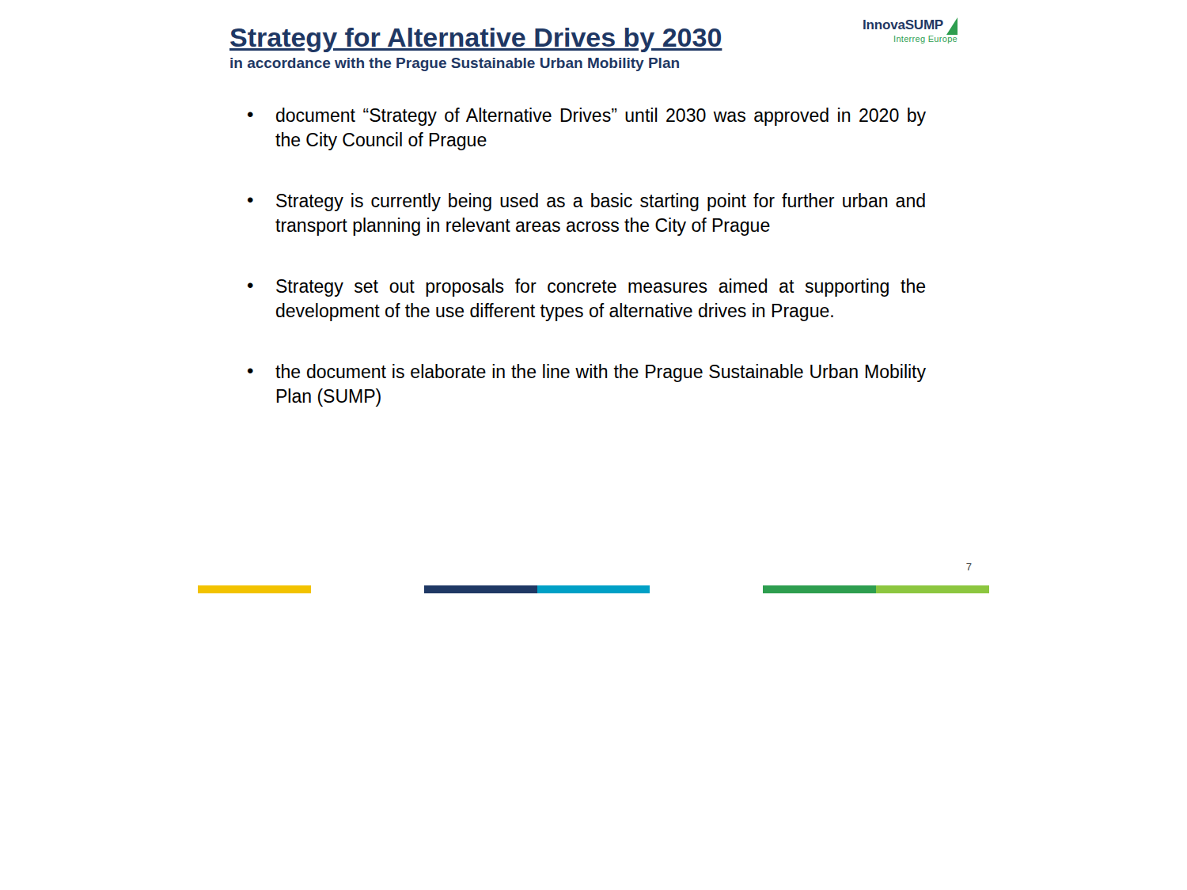InnovaSUMP
Interreg Europe
Strategy for Alternative Drives by 2030
in accordance with the Prague Sustainable Urban Mobility Plan
document “Strategy of Alternative Drives” until 2030 was approved in 2020 by the City Council of Prague
Strategy is currently being used as a basic starting point for further urban and transport planning in relevant areas across the City of Prague
Strategy set out proposals for concrete measures aimed at supporting the development of the use different types of alternative drives in Prague.
the document is elaborate in the line with the Prague Sustainable Urban Mobility Plan (SUMP)
7